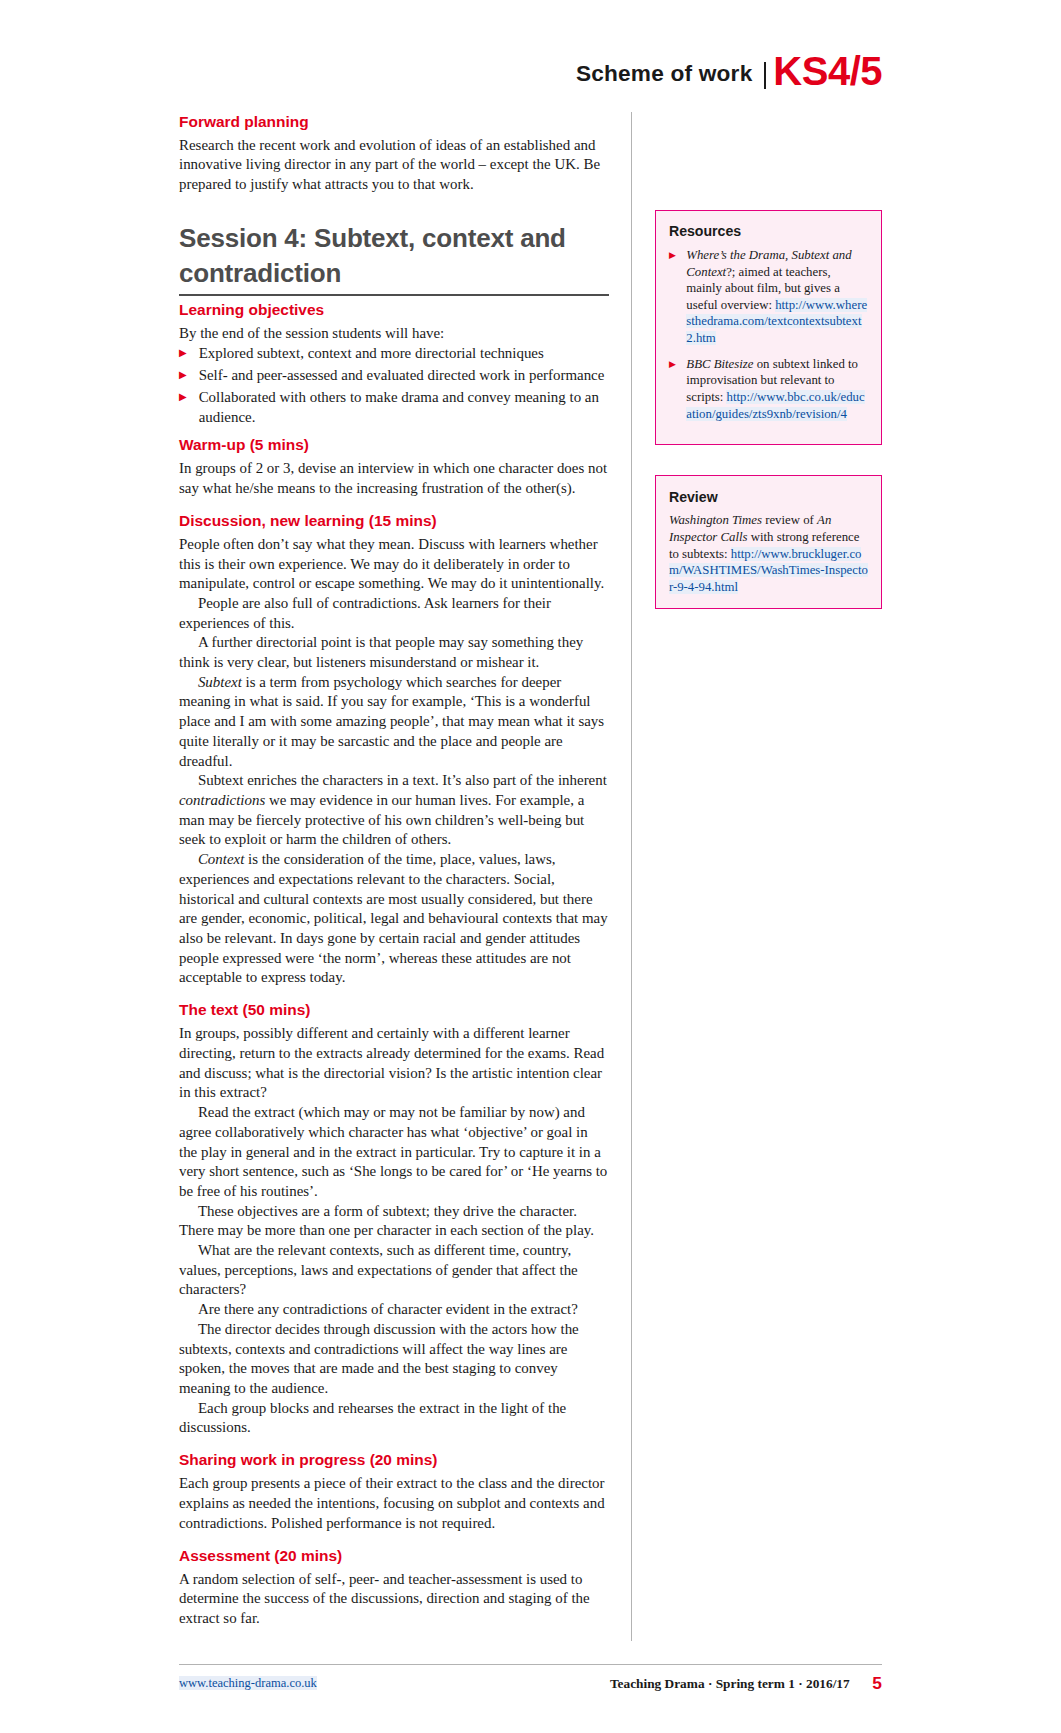Scheme of work
KS4/5
Forward planning
Research the recent work and evolution of ideas of an established and innovative living director in any part of the world – except the UK. Be prepared to justify what attracts you to that work.
Session 4: Subtext, context and contradiction
Learning objectives
By the end of the session students will have:
Explored subtext, context and more directorial techniques
Self- and peer-assessed and evaluated directed work in performance
Collaborated with others to make drama and convey meaning to an audience.
Warm-up (5 mins)
In groups of 2 or 3, devise an interview in which one character does not say what he/she means to the increasing frustration of the other(s).
Discussion, new learning (15 mins)
People often don’t say what they mean. Discuss with learners whether this is their own experience. We may do it deliberately in order to manipulate, control or escape something. We may do it unintentionally.
People are also full of contradictions. Ask learners for their experiences of this.
A further directorial point is that people may say something they think is very clear, but listeners misunderstand or mishear it.
Subtext is a term from psychology which searches for deeper meaning in what is said. If you say for example, ‘This is a wonderful place and I am with some amazing people’, that may mean what it says quite literally or it may be sarcastic and the place and people are dreadful.
Subtext enriches the characters in a text. It’s also part of the inherent contradictions we may evidence in our human lives. For example, a man may be fiercely protective of his own children’s well-being but seek to exploit or harm the children of others.
Context is the consideration of the time, place, values, laws, experiences and expectations relevant to the characters. Social, historical and cultural contexts are most usually considered, but there are gender, economic, political, legal and behavioural contexts that may also be relevant. In days gone by certain racial and gender attitudes people expressed were ‘the norm’, whereas these attitudes are not acceptable to express today.
The text (50 mins)
In groups, possibly different and certainly with a different learner directing, return to the extracts already determined for the exams. Read and discuss; what is the directorial vision? Is the artistic intention clear in this extract?
Read the extract (which may or may not be familiar by now) and agree collaboratively which character has what ‘objective’ or goal in the play in general and in the extract in particular. Try to capture it in a very short sentence, such as ‘She longs to be cared for’ or ‘He yearns to be free of his routines’.
These objectives are a form of subtext; they drive the character. There may be more than one per character in each section of the play.
What are the relevant contexts, such as different time, country, values, perceptions, laws and expectations of gender that affect the characters?
Are there any contradictions of character evident in the extract?
The director decides through discussion with the actors how the subtexts, contexts and contradictions will affect the way lines are spoken, the moves that are made and the best staging to convey meaning to the audience.
Each group blocks and rehearses the extract in the light of the discussions.
Sharing work in progress (20 mins)
Each group presents a piece of their extract to the class and the director explains as needed the intentions, focusing on subplot and contexts and contradictions. Polished performance is not required.
Assessment (20 mins)
A random selection of self-, peer- and teacher-assessment is used to determine the success of the discussions, direction and staging of the extract so far.
Resources
Where’s the Drama, Subtext and Context?; aimed at teachers, mainly about film, but gives a useful overview: http://www.wheresthedrama.com/textcontextsubtext2.htm
BBC Bitesize on subtext linked to improvisation but relevant to scripts: http://www.bbc.co.uk/education/guides/zts9xnb/revision/4
Review
Washington Times review of An Inspector Calls with strong reference to subtexts: http://www.bruckluger.com/WASHTIMES/WashTimes-Inspector-9-4-94.html
www.teaching-drama.co.uk
Teaching Drama · Spring term 1 · 2016/17
5